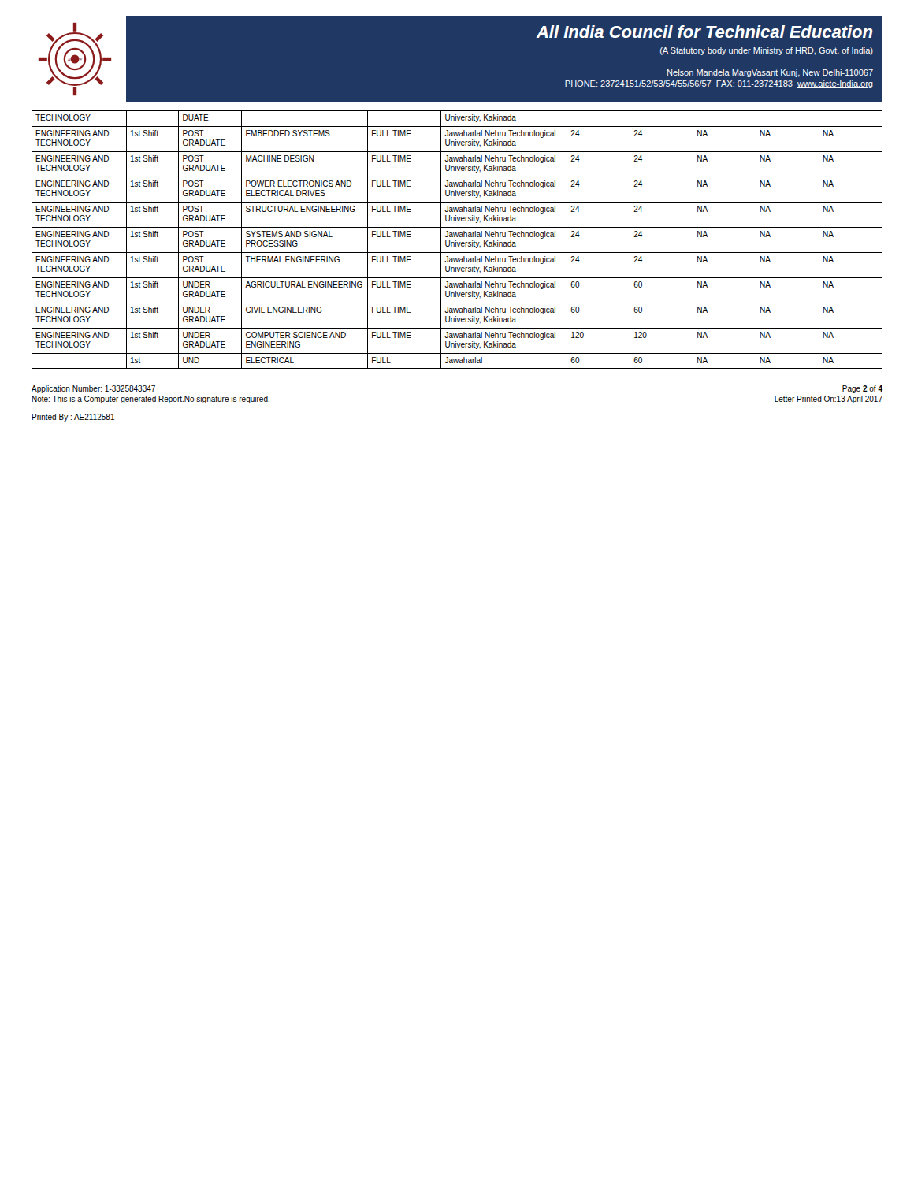AICTE
All India Council for Technical Education
(A Statutory body under Ministry of HRD, Govt. of India)
Nelson Mandela MargVasant Kunj, New Delhi-110067
PHONE: 23724151/52/53/54/55/56/57 FAX: 011-23724183 www.aicte-India.org
| TECHNOLOGY | | DUATE | | | University, Kakinada | | | | | |
| ENGINEERING AND TECHNOLOGY | 1st Shift | POST GRADUATE | EMBEDDED SYSTEMS | FULL TIME | Jawaharlal Nehru Technological University, Kakinada | 24 | 24 | NA | NA | NA |
| ENGINEERING AND TECHNOLOGY | 1st Shift | POST GRADUATE | MACHINE DESIGN | FULL TIME | Jawaharlal Nehru Technological University, Kakinada | 24 | 24 | NA | NA | NA |
| ENGINEERING AND TECHNOLOGY | 1st Shift | POST GRADUATE | POWER ELECTRONICS AND ELECTRICAL DRIVES | FULL TIME | Jawaharlal Nehru Technological University, Kakinada | 24 | 24 | NA | NA | NA |
| ENGINEERING AND TECHNOLOGY | 1st Shift | POST GRADUATE | STRUCTURAL ENGINEERING | FULL TIME | Jawaharlal Nehru Technological University, Kakinada | 24 | 24 | NA | NA | NA |
| ENGINEERING AND TECHNOLOGY | 1st Shift | POST GRADUATE | SYSTEMS AND SIGNAL PROCESSING | FULL TIME | Jawaharlal Nehru Technological University, Kakinada | 24 | 24 | NA | NA | NA |
| ENGINEERING AND TECHNOLOGY | 1st Shift | POST GRADUATE | THERMAL ENGINEERING | FULL TIME | Jawaharlal Nehru Technological University, Kakinada | 24 | 24 | NA | NA | NA |
| ENGINEERING AND TECHNOLOGY | 1st Shift | UNDER GRADUATE | AGRICULTURAL ENGINEERING | FULL TIME | Jawaharlal Nehru Technological University, Kakinada | 60 | 60 | NA | NA | NA |
| ENGINEERING AND TECHNOLOGY | 1st Shift | UNDER GRADUATE | CIVIL ENGINEERING | FULL TIME | Jawaharlal Nehru Technological University, Kakinada | 60 | 60 | NA | NA | NA |
| ENGINEERING AND TECHNOLOGY | 1st Shift | UNDER GRADUATE | COMPUTER SCIENCE AND ENGINEERING | FULL TIME | Jawaharlal Nehru Technological University, Kakinada | 120 | 120 | NA | NA | NA |
| | 1st | UND | ELECTRICAL | FULL | Jawaharlal | 60 | 60 | NA | NA | NA |
Application Number: 1-3325843347
Note: This is a Computer generated Report.No signature is required.
Page 2 of 4
Letter Printed On:13 April 2017
Printed By : AE2112581